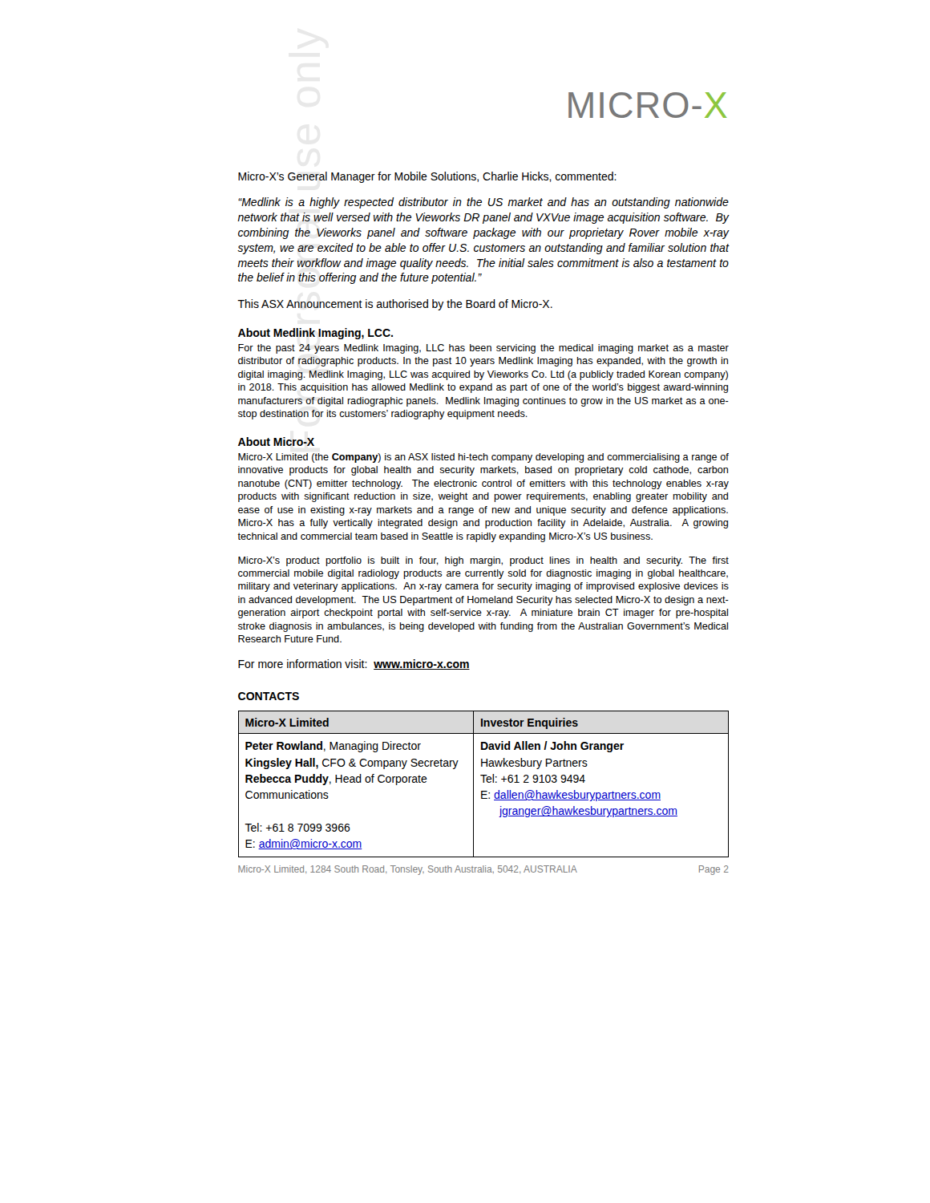For personal use only
MICRO-X
Micro-X’s General Manager for Mobile Solutions, Charlie Hicks, commented:
“Medlink is a highly respected distributor in the US market and has an outstanding nationwide network that is well versed with the Vieworks DR panel and VXVue image acquisition software. By combining the Vieworks panel and software package with our proprietary Rover mobile x-ray system, we are excited to be able to offer U.S. customers an outstanding and familiar solution that meets their workflow and image quality needs. The initial sales commitment is also a testament to the belief in this offering and the future potential.”
This ASX Announcement is authorised by the Board of Micro-X.
About Medlink Imaging, LCC.
For the past 24 years Medlink Imaging, LLC has been servicing the medical imaging market as a master distributor of radiographic products. In the past 10 years Medlink Imaging has expanded, with the growth in digital imaging. Medlink Imaging, LLC was acquired by Vieworks Co. Ltd (a publicly traded Korean company) in 2018. This acquisition has allowed Medlink to expand as part of one of the world’s biggest award-winning manufacturers of digital radiographic panels. Medlink Imaging continues to grow in the US market as a one-stop destination for its customers’ radiography equipment needs.
About Micro-X
Micro-X Limited (the Company) is an ASX listed hi-tech company developing and commercialising a range of innovative products for global health and security markets, based on proprietary cold cathode, carbon nanotube (CNT) emitter technology. The electronic control of emitters with this technology enables x-ray products with significant reduction in size, weight and power requirements, enabling greater mobility and ease of use in existing x-ray markets and a range of new and unique security and defence applications. Micro-X has a fully vertically integrated design and production facility in Adelaide, Australia. A growing technical and commercial team based in Seattle is rapidly expanding Micro-X’s US business.
Micro-X’s product portfolio is built in four, high margin, product lines in health and security. The first commercial mobile digital radiology products are currently sold for diagnostic imaging in global healthcare, military and veterinary applications. An x-ray camera for security imaging of improvised explosive devices is in advanced development. The US Department of Homeland Security has selected Micro-X to design a next-generation airport checkpoint portal with self-service x-ray. A miniature brain CT imager for pre-hospital stroke diagnosis in ambulances, is being developed with funding from the Australian Government’s Medical Research Future Fund.
For more information visit: www.micro-x.com
CONTACTS
| Micro-X Limited | Investor Enquiries |
| --- | --- |
| Peter Rowland , Managing Director Kingsley Hall, CFO & Company Secretary Rebecca Puddy , Head of Corporate Communications Tel: +61 8 7099 3966 E: admin@micro-x.com | David Allen / John Granger Hawkesbury Partners Tel: +61 2 9103 9494 E: dallen@hawkesburypartners.com jgranger@hawkesburypartners.com |
Micro-X Limited, 1284 South Road, Tonsley, South Australia, 5042, AUSTRALIA Page 2